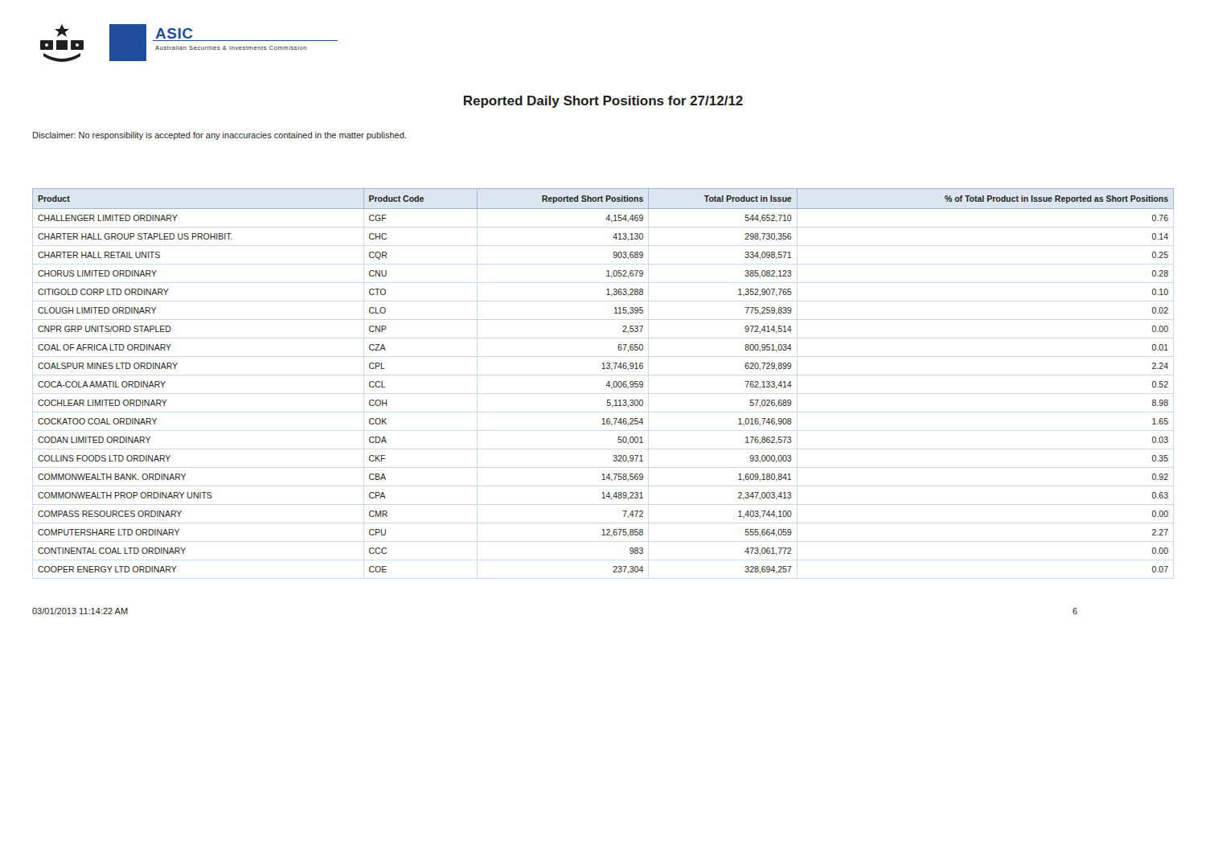ASIC
Australian Securities & Investments Commission
Reported Daily Short Positions for 27/12/12
Disclaimer: No responsibility is accepted for any inaccuracies contained in the matter published.
| Product | Product Code | Reported Short Positions | Total Product in Issue | % of Total Product in Issue Reported as Short Positions |
| --- | --- | --- | --- | --- |
| CHALLENGER LIMITED ORDINARY | CGF | 4,154,469 | 544,652,710 | 0.76 |
| CHARTER HALL GROUP STAPLED US PROHIBIT. | CHC | 413,130 | 298,730,356 | 0.14 |
| CHARTER HALL RETAIL UNITS | CQR | 903,689 | 334,098,571 | 0.25 |
| CHORUS LIMITED ORDINARY | CNU | 1,052,679 | 385,082,123 | 0.28 |
| CITIGOLD CORP LTD ORDINARY | CTO | 1,363,288 | 1,352,907,765 | 0.10 |
| CLOUGH LIMITED ORDINARY | CLO | 115,395 | 775,259,839 | 0.02 |
| CNPR GRP UNITS/ORD STAPLED | CNP | 2,537 | 972,414,514 | 0.00 |
| COAL OF AFRICA LTD ORDINARY | CZA | 67,650 | 800,951,034 | 0.01 |
| COALSPUR MINES LTD ORDINARY | CPL | 13,746,916 | 620,729,899 | 2.24 |
| COCA-COLA AMATIL ORDINARY | CCL | 4,006,959 | 762,133,414 | 0.52 |
| COCHLEAR LIMITED ORDINARY | COH | 5,113,300 | 57,026,689 | 8.98 |
| COCKATOO COAL ORDINARY | COK | 16,746,254 | 1,016,746,908 | 1.65 |
| CODAN LIMITED ORDINARY | CDA | 50,001 | 176,862,573 | 0.03 |
| COLLINS FOODS LTD ORDINARY | CKF | 320,971 | 93,000,003 | 0.35 |
| COMMONWEALTH BANK. ORDINARY | CBA | 14,758,569 | 1,609,180,841 | 0.92 |
| COMMONWEALTH PROP ORDINARY UNITS | CPA | 14,489,231 | 2,347,003,413 | 0.63 |
| COMPASS RESOURCES ORDINARY | CMR | 7,472 | 1,403,744,100 | 0.00 |
| COMPUTERSHARE LTD ORDINARY | CPU | 12,675,858 | 555,664,059 | 2.27 |
| CONTINENTAL COAL LTD ORDINARY | CCC | 983 | 473,061,772 | 0.00 |
| COOPER ENERGY LTD ORDINARY | COE | 237,304 | 328,694,257 | 0.07 |
03/01/2013 11:14:22 AM 6